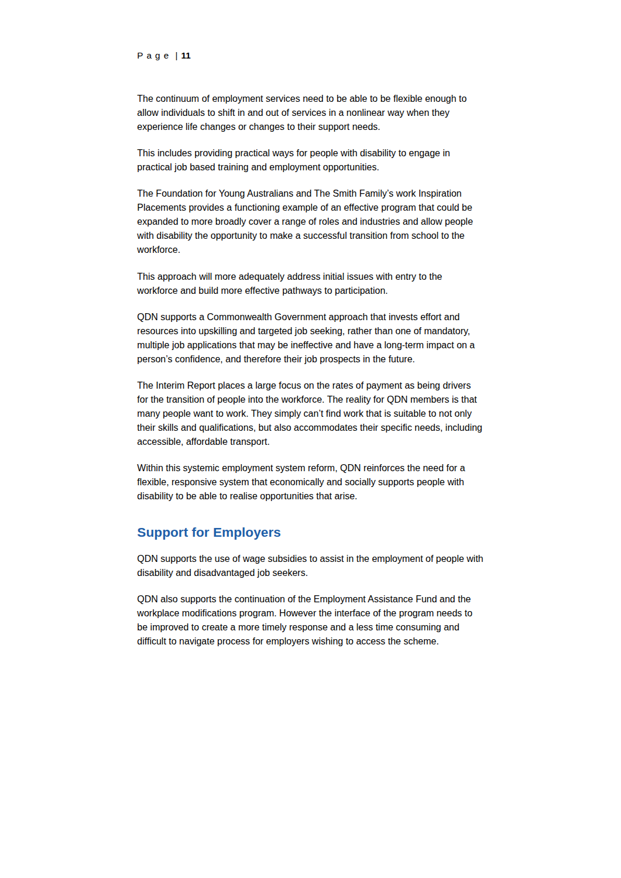P a g e | 11
The continuum of employment services need to be able to be flexible enough to allow individuals to shift in and out of services in a nonlinear way when they experience life changes or changes to their support needs.
This includes providing practical ways for people with disability to engage in practical job based training and employment opportunities.
The Foundation for Young Australians and The Smith Family’s work Inspiration Placements provides a functioning example of an effective program that could be expanded to more broadly cover a range of roles and industries and allow people with disability the opportunity to make a successful transition from school to the workforce.
This approach will more adequately address initial issues with entry to the workforce and build more effective pathways to participation.
QDN supports a Commonwealth Government approach that invests effort and resources into upskilling and targeted job seeking, rather than one of mandatory, multiple job applications that may be ineffective and have a long-term impact on a person’s confidence, and therefore their job prospects in the future.
The Interim Report places a large focus on the rates of payment as being drivers for the transition of people into the workforce. The reality for QDN members is that many people want to work. They simply can’t find work that is suitable to not only their skills and qualifications, but also accommodates their specific needs, including accessible, affordable transport.
Within this systemic employment system reform, QDN reinforces the need for a flexible, responsive system that economically and socially supports people with disability to be able to realise opportunities that arise.
Support for Employers
QDN supports the use of wage subsidies to assist in the employment of people with disability and disadvantaged job seekers.
QDN also supports the continuation of the Employment Assistance Fund and the workplace modifications program. However the interface of the program needs to be improved to create a more timely response and a less time consuming and difficult to navigate process for employers wishing to access the scheme.